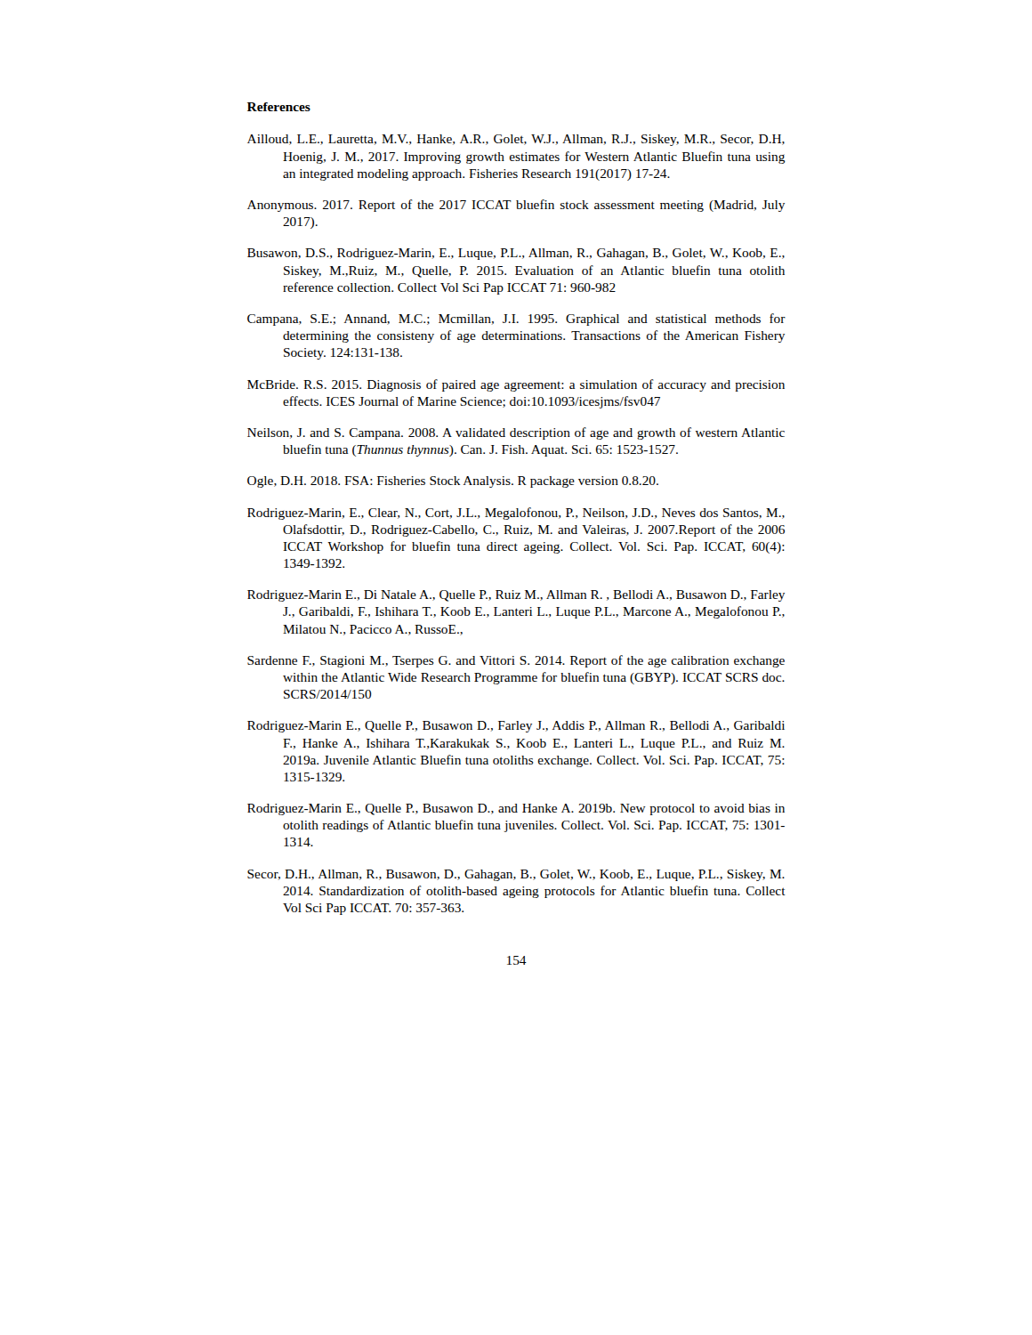References
Ailloud, L.E., Lauretta, M.V., Hanke, A.R., Golet, W.J., Allman, R.J., Siskey, M.R., Secor, D.H, Hoenig, J. M., 2017. Improving growth estimates for Western Atlantic Bluefin tuna using an integrated modeling approach. Fisheries Research 191(2017) 17-24.
Anonymous. 2017. Report of the 2017 ICCAT bluefin stock assessment meeting (Madrid, July 2017).
Busawon, D.S., Rodriguez-Marin, E., Luque, P.L., Allman, R., Gahagan, B., Golet, W., Koob, E., Siskey, M.,Ruiz, M., Quelle, P. 2015. Evaluation of an Atlantic bluefin tuna otolith reference collection. Collect Vol Sci Pap ICCAT 71: 960-982
Campana, S.E.; Annand, M.C.; Mcmillan, J.I. 1995. Graphical and statistical methods for determining the consisteny of age determinations. Transactions of the American Fishery Society. 124:131-138.
McBride. R.S. 2015. Diagnosis of paired age agreement: a simulation of accuracy and precision effects. ICES Journal of Marine Science; doi:10.1093/icesjms/fsv047
Neilson, J. and S. Campana. 2008. A validated description of age and growth of western Atlantic bluefin tuna (Thunnus thynnus). Can. J. Fish. Aquat. Sci. 65: 1523-1527.
Ogle, D.H. 2018. FSA: Fisheries Stock Analysis. R package version 0.8.20.
Rodriguez-Marin, E., Clear, N., Cort, J.L., Megalofonou, P., Neilson, J.D., Neves dos Santos, M., Olafsdottir, D., Rodriguez-Cabello, C., Ruiz, M. and Valeiras, J. 2007.Report of the 2006 ICCAT Workshop for bluefin tuna direct ageing. Collect. Vol. Sci. Pap. ICCAT, 60(4): 1349-1392.
Rodriguez-Marin E., Di Natale A., Quelle P., Ruiz M., Allman R. , Bellodi A., Busawon D., Farley J., Garibaldi, F., Ishihara T., Koob E., Lanteri L., Luque P.L., Marcone A., Megalofonou P., Milatou N., Pacicco A., RussoE.,
Sardenne F., Stagioni M., Tserpes G. and Vittori S. 2014. Report of the age calibration exchange within the Atlantic Wide Research Programme for bluefin tuna (GBYP). ICCAT SCRS doc. SCRS/2014/150
Rodriguez-Marin E., Quelle P., Busawon D., Farley J., Addis P., Allman R., Bellodi A., Garibaldi F., Hanke A., Ishihara T.,Karakukak S., Koob E., Lanteri L., Luque P.L., and Ruiz M. 2019a. Juvenile Atlantic Bluefin tuna otoliths exchange. Collect. Vol. Sci. Pap. ICCAT, 75: 1315-1329.
Rodriguez-Marin E., Quelle P., Busawon D., and Hanke A. 2019b. New protocol to avoid bias in otolith readings of Atlantic bluefin tuna juveniles. Collect. Vol. Sci. Pap. ICCAT, 75: 1301-1314.
Secor, D.H., Allman, R., Busawon, D., Gahagan, B., Golet, W., Koob, E., Luque, P.L., Siskey, M. 2014. Standardization of otolith-based ageing protocols for Atlantic bluefin tuna. Collect Vol Sci Pap ICCAT. 70: 357-363.
154